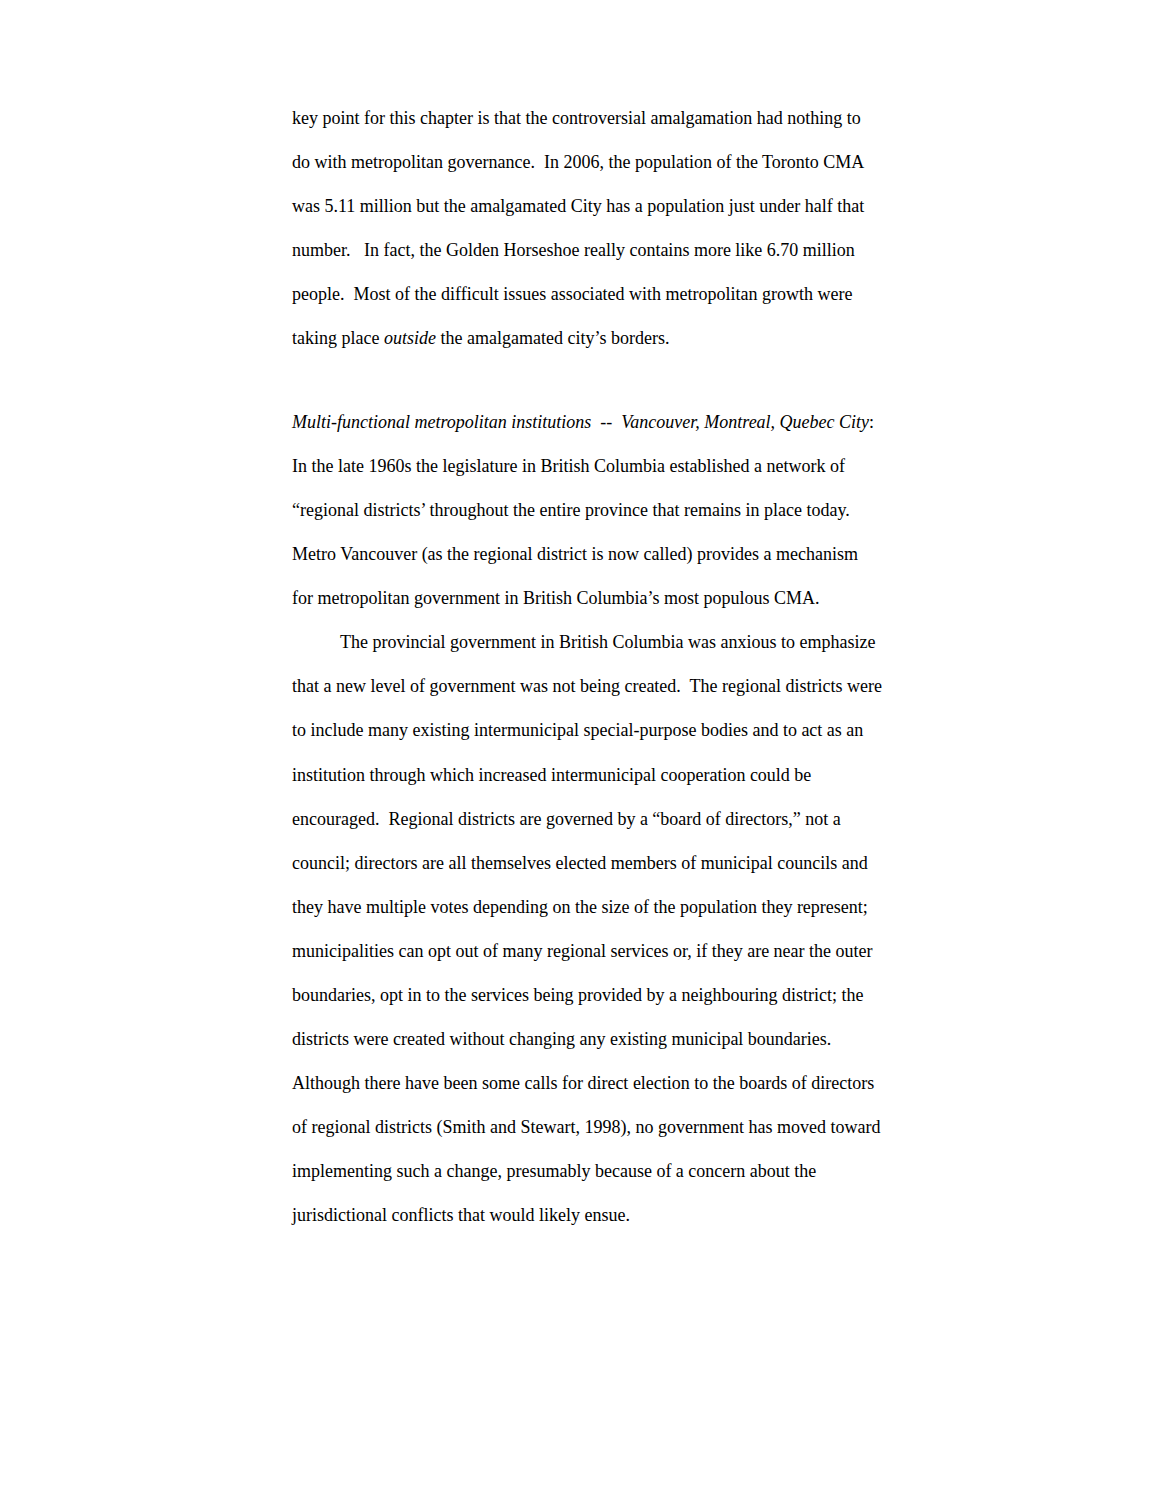key point for this chapter is that the controversial amalgamation had nothing to do with metropolitan governance. In 2006, the population of the Toronto CMA was 5.11 million but the amalgamated City has a population just under half that number. In fact, the Golden Horseshoe really contains more like 6.70 million people. Most of the difficult issues associated with metropolitan growth were taking place outside the amalgamated city’s borders.
Multi-functional metropolitan institutions -- Vancouver, Montreal, Quebec City: In the late 1960s the legislature in British Columbia established a network of “regional districts’ throughout the entire province that remains in place today. Metro Vancouver (as the regional district is now called) provides a mechanism for metropolitan government in British Columbia’s most populous CMA.
The provincial government in British Columbia was anxious to emphasize that a new level of government was not being created. The regional districts were to include many existing intermunicipal special-purpose bodies and to act as an institution through which increased intermunicipal cooperation could be encouraged. Regional districts are governed by a “board of directors,” not a council; directors are all themselves elected members of municipal councils and they have multiple votes depending on the size of the population they represent; municipalities can opt out of many regional services or, if they are near the outer boundaries, opt in to the services being provided by a neighbouring district; the districts were created without changing any existing municipal boundaries. Although there have been some calls for direct election to the boards of directors of regional districts (Smith and Stewart, 1998), no government has moved toward implementing such a change, presumably because of a concern about the jurisdictional conflicts that would likely ensue.